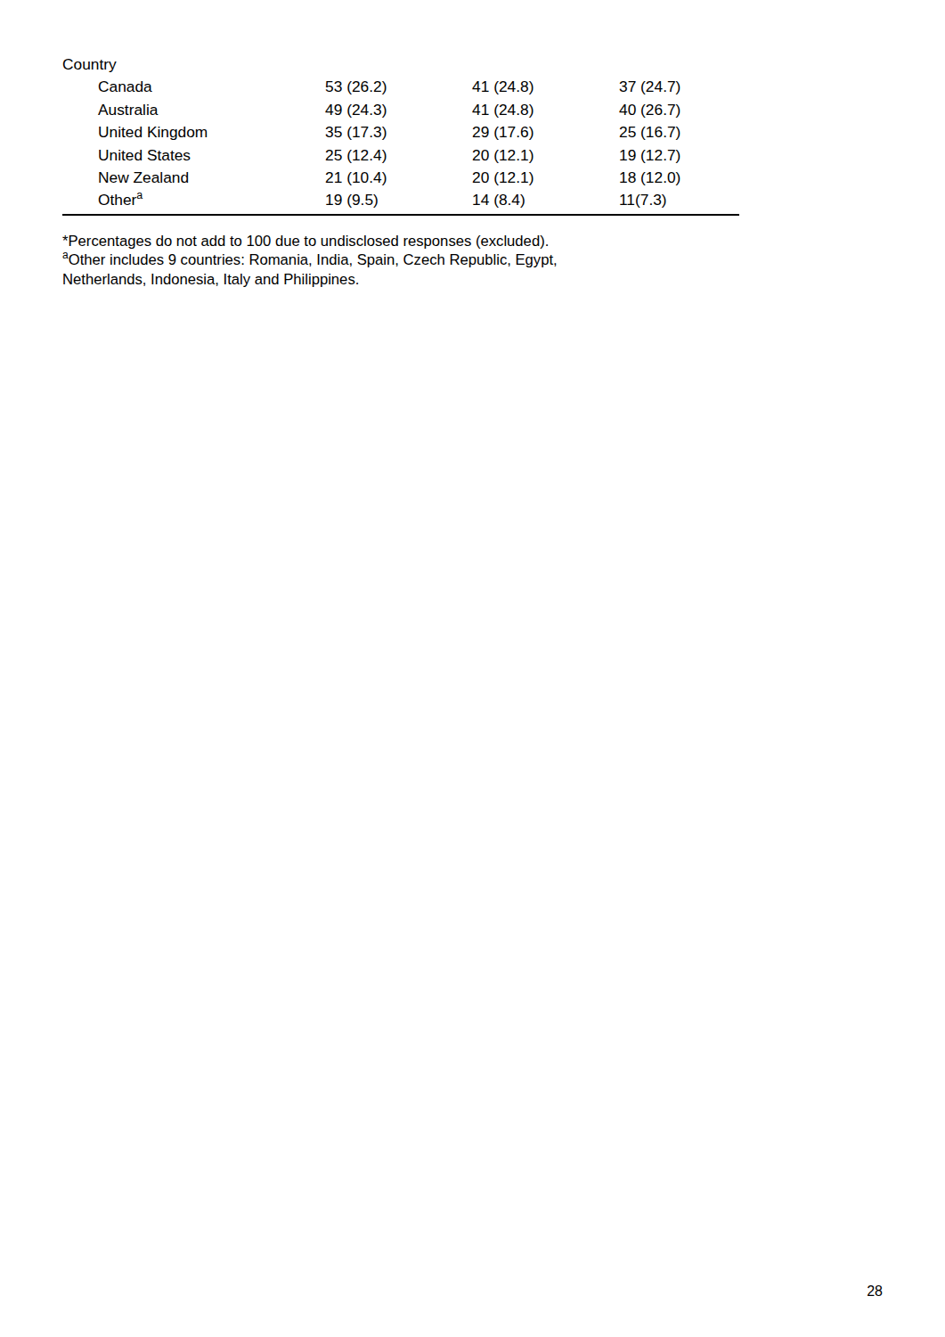| Country | | | |
| Canada | 53 (26.2) | 41 (24.8) | 37 (24.7) |
| Australia | 49 (24.3) | 41 (24.8) | 40 (26.7) |
| United Kingdom | 35 (17.3) | 29 (17.6) | 25 (16.7) |
| United States | 25 (12.4) | 20 (12.1) | 19 (12.7) |
| New Zealand | 21 (10.4) | 20 (12.1) | 18 (12.0) |
| Other a | 19 (9.5) | 14 (8.4) | 11(7.3) |
*Percentages do not add to 100 due to undisclosed responses (excluded).
aOther includes 9 countries: Romania, India, Spain, Czech Republic, Egypt,
Netherlands, Indonesia, Italy and Philippines.
28